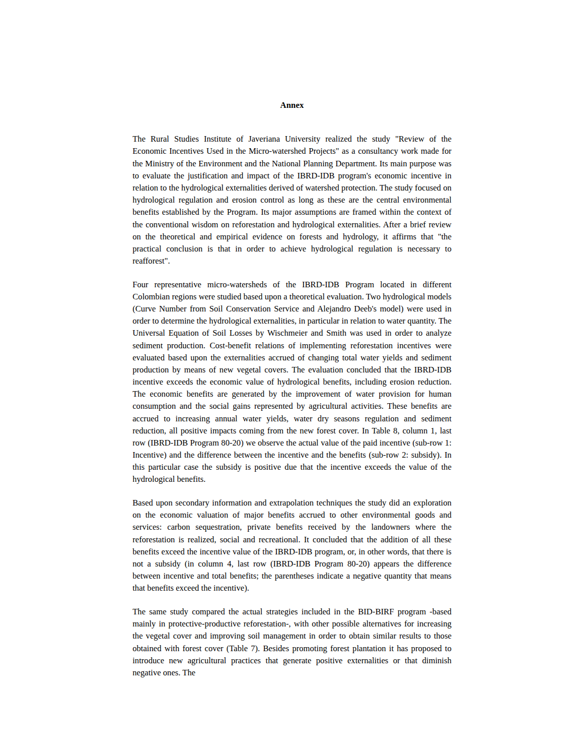Annex
The Rural Studies Institute of Javeriana University realized the study "Review of the Economic Incentives Used in the Micro-watershed Projects" as a consultancy work made for the Ministry of the Environment and the National Planning Department. Its main purpose was to evaluate the justification and impact of the IBRD-IDB program's economic incentive in relation to the hydrological externalities derived of watershed protection. The study focused on hydrological regulation and erosion control as long as these are the central environmental benefits established by the Program. Its major assumptions are framed within the context of the conventional wisdom on reforestation and hydrological externalities. After a brief review on the theoretical and empirical evidence on forests and hydrology, it affirms that "the practical conclusion is that in order to achieve hydrological regulation is necessary to reafforest".
Four representative micro-watersheds of the IBRD-IDB Program located in different Colombian regions were studied based upon a theoretical evaluation. Two hydrological models (Curve Number from Soil Conservation Service and Alejandro Deeb's model) were used in order to determine the hydrological externalities, in particular in relation to water quantity. The Universal Equation of Soil Losses by Wischmeier and Smith was used in order to analyze sediment production. Cost-benefit relations of implementing reforestation incentives were evaluated based upon the externalities accrued of changing total water yields and sediment production by means of new vegetal covers. The evaluation concluded that the IBRD-IDB incentive exceeds the economic value of hydrological benefits, including erosion reduction. The economic benefits are generated by the improvement of water provision for human consumption and the social gains represented by agricultural activities. These benefits are accrued to increasing annual water yields, water dry seasons regulation and sediment reduction, all positive impacts coming from the new forest cover. In Table 8, column 1, last row (IBRD-IDB Program 80-20) we observe the actual value of the paid incentive (sub-row 1: Incentive) and the difference between the incentive and the benefits (sub-row 2: subsidy). In this particular case the subsidy is positive due that the incentive exceeds the value of the hydrological benefits.
Based upon secondary information and extrapolation techniques the study did an exploration on the economic valuation of major benefits accrued to other environmental goods and services: carbon sequestration, private benefits received by the landowners where the reforestation is realized, social and recreational. It concluded that the addition of all these benefits exceed the incentive value of the IBRD-IDB program, or, in other words, that there is not a subsidy (in column 4, last row (IBRD-IDB Program 80-20) appears the difference between incentive and total benefits; the parentheses indicate a negative quantity that means that benefits exceed the incentive).
The same study compared the actual strategies included in the BID-BIRF program -based mainly in protective-productive reforestation-, with other possible alternatives for increasing the vegetal cover and improving soil management in order to obtain similar results to those obtained with forest cover (Table 7). Besides promoting forest plantation it has proposed to introduce new agricultural practices that generate positive externalities or that diminish negative ones. The